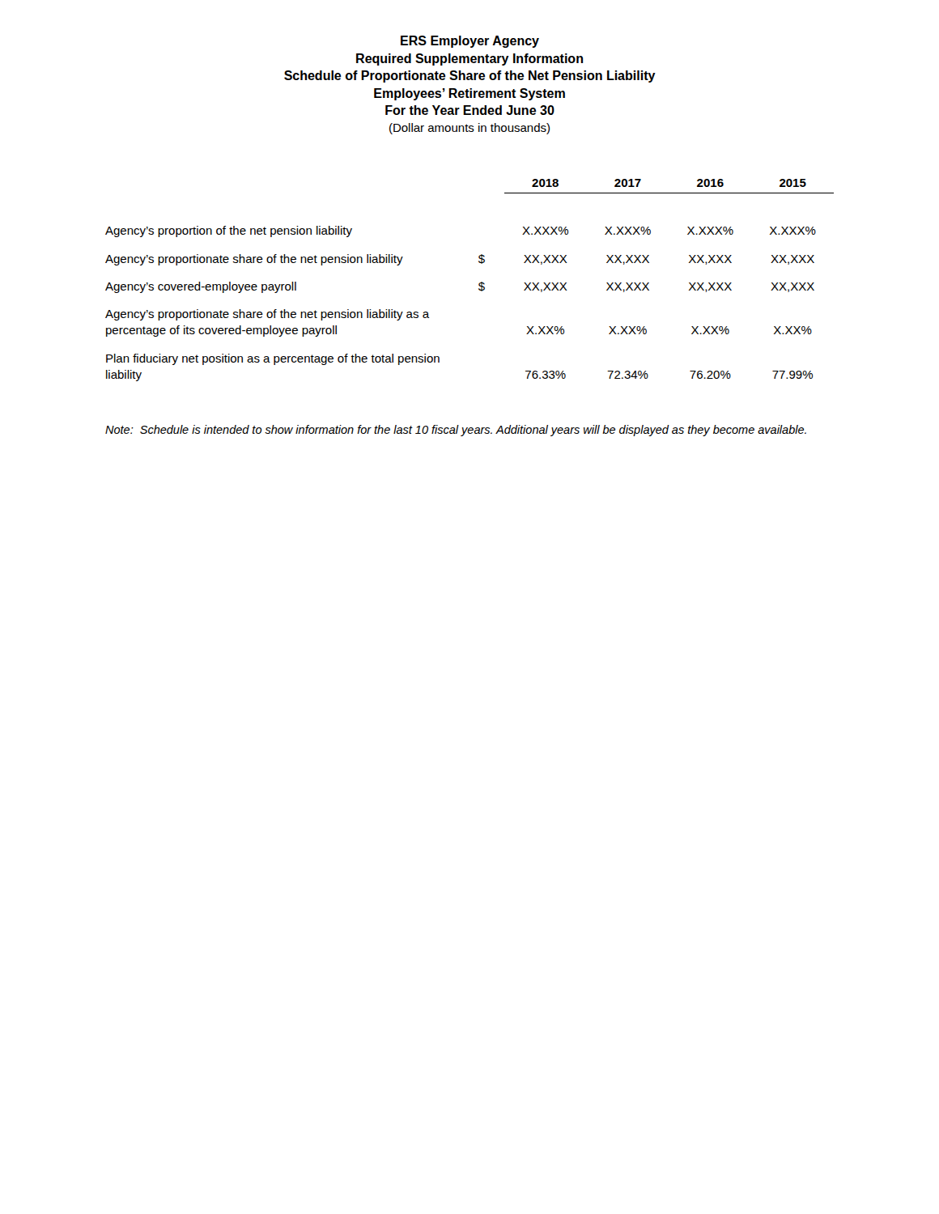ERS Employer Agency
Required Supplementary Information
Schedule of Proportionate Share of the Net Pension Liability
Employees’ Retirement System
For the Year Ended June 30
(Dollar amounts in thousands)
| | | 2018 | 2017 | 2016 | 2015 |
| --- | --- | --- | --- | --- | --- |
| Agency’s proportion of the net pension liability | | X.XXX% | X.XXX% | X.XXX% | X.XXX% |
| Agency’s proportionate share of the net pension liability | $ | XX,XXX | XX,XXX | XX,XXX | XX,XXX |
| Agency’s covered-employee payroll | $ | XX,XXX | XX,XXX | XX,XXX | XX,XXX |
| Agency’s proportionate share of the net pension liability as a percentage of its covered-employee payroll | | X.XX% | X.XX% | X.XX% | X.XX% |
| Plan fiduciary net position as a percentage of the total pension liability | | 76.33% | 72.34% | 76.20% | 77.99% |
Note: Schedule is intended to show information for the last 10 fiscal years. Additional years will be displayed as they become available.